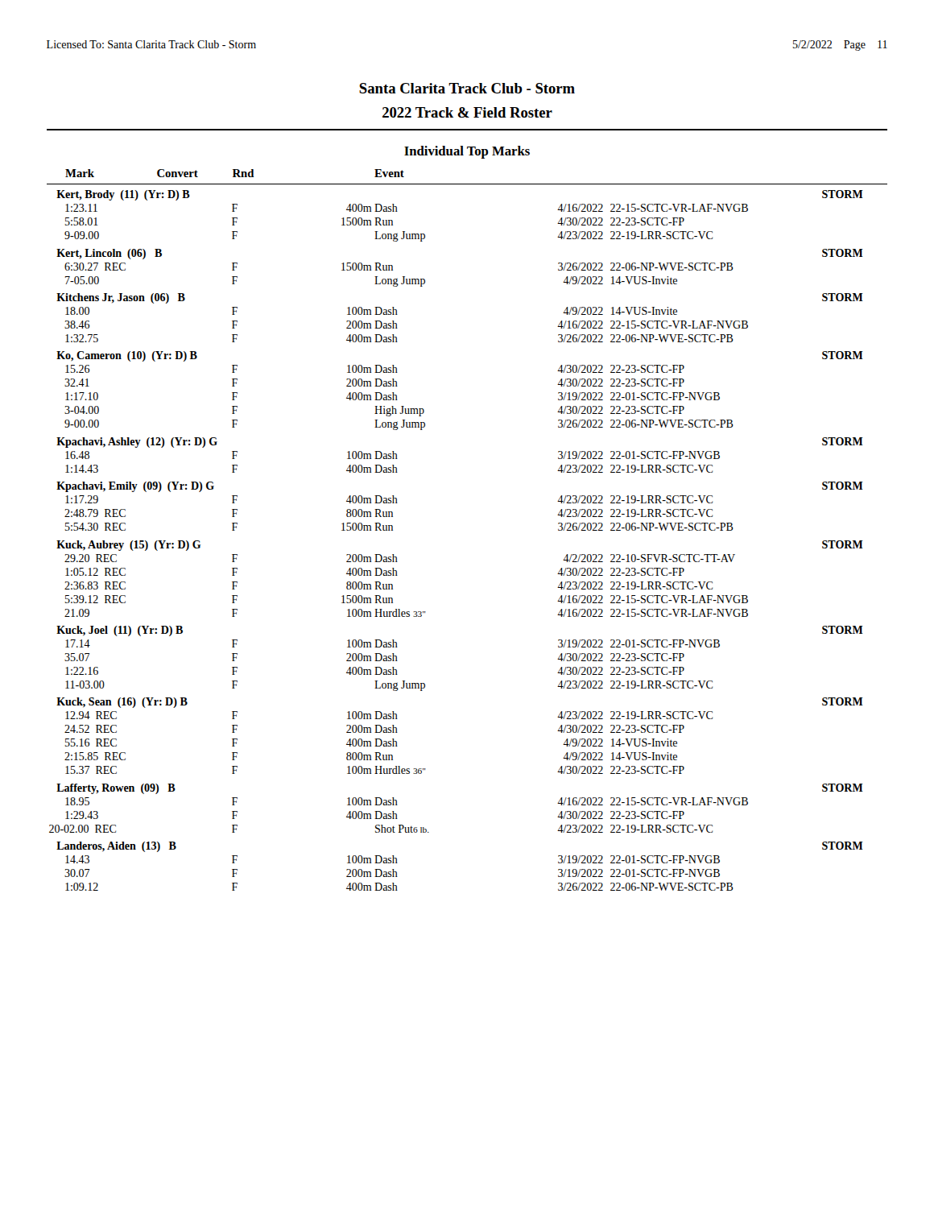Licensed To: Santa Clarita Track Club - Storm
5/2/2022 Page 11
Santa Clarita Track Club - Storm
2022 Track & Field Roster
Individual Top Marks
| Mark | Convert | Rnd | | Event | | |
| --- | --- | --- | --- | --- | --- | --- |
| Kert, Brody (11) (Yr: D) B | STORM |
| 1:23.11 | | F | 400m | Dash | 4/16/2022 | 22-15-SCTC-VR-LAF-NVGB |
| 5:58.01 | | F | 1500m | Run | 4/30/2022 | 22-23-SCTC-FP |
| 9-09.00 | | F | | Long Jump | 4/23/2022 | 22-19-LRR-SCTC-VC |
| Kert, Lincoln (06) B | STORM |
| 6:30.27 REC | | F | 1500m | Run | 3/26/2022 | 22-06-NP-WVE-SCTC-PB |
| 7-05.00 | | F | | Long Jump | 4/9/2022 | 14-VUS-Invite |
| Kitchens Jr, Jason (06) B | STORM |
| 18.00 | | F | 100m | Dash | 4/9/2022 | 14-VUS-Invite |
| 38.46 | | F | 200m | Dash | 4/16/2022 | 22-15-SCTC-VR-LAF-NVGB |
| 1:32.75 | | F | 400m | Dash | 3/26/2022 | 22-06-NP-WVE-SCTC-PB |
| Ko, Cameron (10) (Yr: D) B | STORM |
| 15.26 | | F | 100m | Dash | 4/30/2022 | 22-23-SCTC-FP |
| 32.41 | | F | 200m | Dash | 4/30/2022 | 22-23-SCTC-FP |
| 1:17.10 | | F | 400m | Dash | 3/19/2022 | 22-01-SCTC-FP-NVGB |
| 3-04.00 | | F | | High Jump | 4/30/2022 | 22-23-SCTC-FP |
| 9-00.00 | | F | | Long Jump | 3/26/2022 | 22-06-NP-WVE-SCTC-PB |
| Kpachavi, Ashley (12) (Yr: D) G | STORM |
| 16.48 | | F | 100m | Dash | 3/19/2022 | 22-01-SCTC-FP-NVGB |
| 1:14.43 | | F | 400m | Dash | 4/23/2022 | 22-19-LRR-SCTC-VC |
| Kpachavi, Emily (09) (Yr: D) G | STORM |
| 1:17.29 | | F | 400m | Dash | 4/23/2022 | 22-19-LRR-SCTC-VC |
| 2:48.79 REC | | F | 800m | Run | 4/23/2022 | 22-19-LRR-SCTC-VC |
| 5:54.30 REC | | F | 1500m | Run | 3/26/2022 | 22-06-NP-WVE-SCTC-PB |
| Kuck, Aubrey (15) (Yr: D) G | STORM |
| 29.20 REC | | F | 200m | Dash | 4/2/2022 | 22-10-SFVR-SCTC-TT-AV |
| 1:05.12 REC | | F | 400m | Dash | 4/30/2022 | 22-23-SCTC-FP |
| 2:36.83 REC | | F | 800m | Run | 4/23/2022 | 22-19-LRR-SCTC-VC |
| 5:39.12 REC | | F | 1500m | Run | 4/16/2022 | 22-15-SCTC-VR-LAF-NVGB |
| 21.09 | | F | 100m | Hurdles 33" | 4/16/2022 | 22-15-SCTC-VR-LAF-NVGB |
| Kuck, Joel (11) (Yr: D) B | STORM |
| 17.14 | | F | 100m | Dash | 3/19/2022 | 22-01-SCTC-FP-NVGB |
| 35.07 | | F | 200m | Dash | 4/30/2022 | 22-23-SCTC-FP |
| 1:22.16 | | F | 400m | Dash | 4/30/2022 | 22-23-SCTC-FP |
| 11-03.00 | | F | | Long Jump | 4/23/2022 | 22-19-LRR-SCTC-VC |
| Kuck, Sean (16) (Yr: D) B | STORM |
| 12.94 REC | | F | 100m | Dash | 4/23/2022 | 22-19-LRR-SCTC-VC |
| 24.52 REC | | F | 200m | Dash | 4/30/2022 | 22-23-SCTC-FP |
| 55.16 REC | | F | 400m | Dash | 4/9/2022 | 14-VUS-Invite |
| 2:15.85 REC | | F | 800m | Run | 4/9/2022 | 14-VUS-Invite |
| 15.37 REC | | F | 100m | Hurdles 36" | 4/30/2022 | 22-23-SCTC-FP |
| Lafferty, Rowen (09) B | STORM |
| 18.95 | | F | 100m | Dash | 4/16/2022 | 22-15-SCTC-VR-LAF-NVGB |
| 1:29.43 | | F | 400m | Dash | 4/30/2022 | 22-23-SCTC-FP |
| 20-02.00 REC | | F | | Shot Put 6 lb. | 4/23/2022 | 22-19-LRR-SCTC-VC |
| Landeros, Aiden (13) B | STORM |
| 14.43 | | F | 100m | Dash | 3/19/2022 | 22-01-SCTC-FP-NVGB |
| 30.07 | | F | 200m | Dash | 3/19/2022 | 22-01-SCTC-FP-NVGB |
| 1:09.12 | | F | 400m | Dash | 3/26/2022 | 22-06-NP-WVE-SCTC-PB |